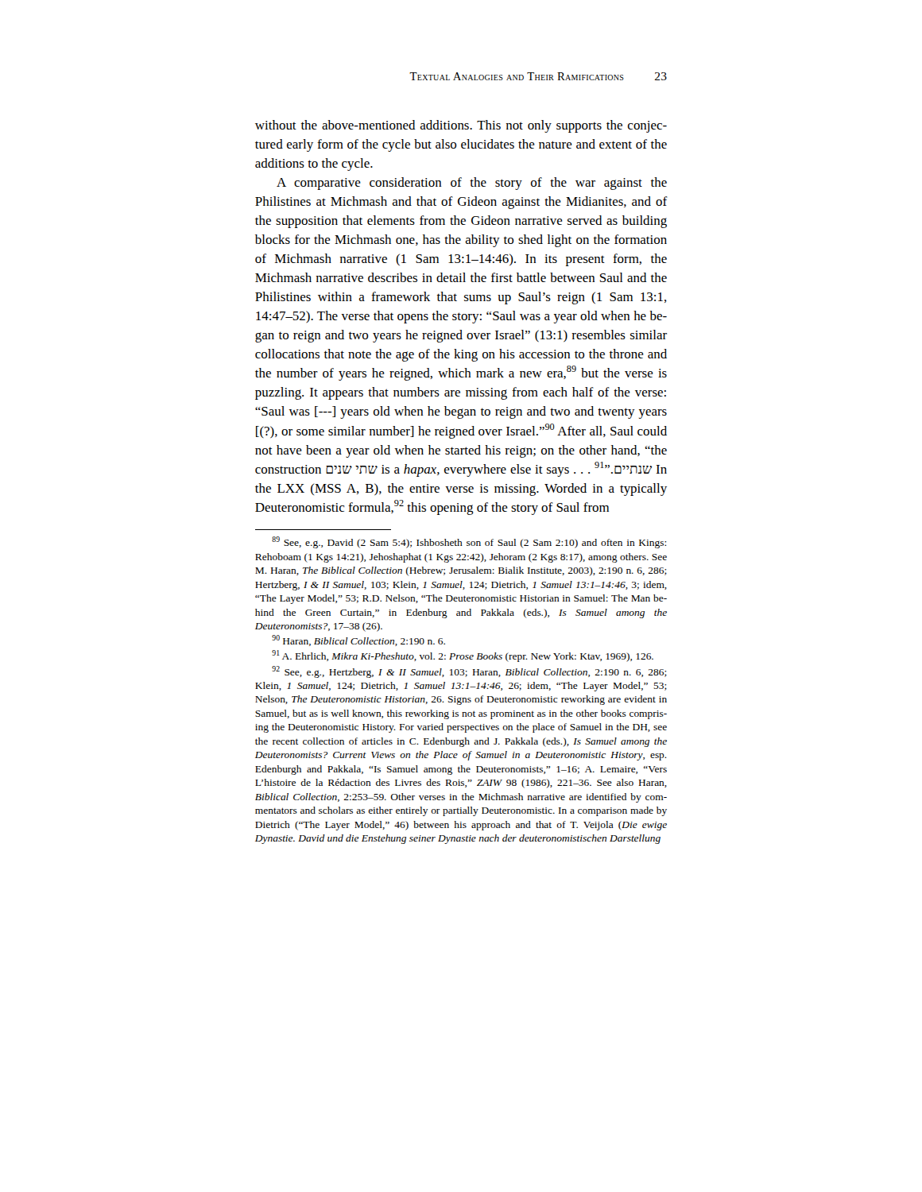Textual Analogies and Their Ramifications 23
without the above-mentioned additions. This not only supports the conjectured early form of the cycle but also elucidates the nature and extent of the additions to the cycle.
A comparative consideration of the story of the war against the Philistines at Michmash and that of Gideon against the Midianites, and of the supposition that elements from the Gideon narrative served as building blocks for the Michmash one, has the ability to shed light on the formation of Michmash narrative (1 Sam 13:1–14:46). In its present form, the Michmash narrative describes in detail the first battle between Saul and the Philistines within a framework that sums up Saul’s reign (1 Sam 13:1, 14:47–52). The verse that opens the story: “Saul was a year old when he began to reign and two years he reigned over Israel” (13:1) resembles similar collocations that note the age of the king on his accession to the throne and the number of years he reigned, which mark a new era,89 but the verse is puzzling. It appears that numbers are missing from each half of the verse: “Saul was [---] years old when he began to reign and two and twenty years [(?), or some similar number] he reigned over Israel.”90 After all, Saul could not have been a year old when he started his reign; on the other hand, “the construction שתי שנים is a hapax, everywhere else it says . . . שנתיים.”91 In the LXX (MSS A, B), the entire verse is missing. Worded in a typically Deuteronomistic formula,92 this opening of the story of Saul from
89 See, e.g., David (2 Sam 5:4); Ishbosheth son of Saul (2 Sam 2:10) and often in Kings: Rehoboam (1 Kgs 14:21), Jehoshaphat (1 Kgs 22:42), Jehoram (2 Kgs 8:17), among others. See M. Haran, The Biblical Collection (Hebrew; Jerusalem: Bialik Institute, 2003), 2:190 n. 6, 286; Hertzberg, I & II Samuel, 103; Klein, 1 Samuel, 124; Dietrich, 1 Samuel 13:1–14:46, 3; idem, “The Layer Model,” 53; R.D. Nelson, “The Deuteronomistic Historian in Samuel: The Man behind the Green Curtain,” in Edenburg and Pakkala (eds.), Is Samuel among the Deuteronomists?, 17–38 (26).
90 Haran, Biblical Collection, 2:190 n. 6.
91 A. Ehrlich, Mikra Ki-Pheshuto, vol. 2: Prose Books (repr. New York: Ktav, 1969), 126.
92 See, e.g., Hertzberg, I & II Samuel, 103; Haran, Biblical Collection, 2:190 n. 6, 286; Klein, 1 Samuel, 124; Dietrich, 1 Samuel 13:1–14:46, 26; idem, “The Layer Model,” 53; Nelson, The Deuteronomistic Historian, 26. Signs of Deuteronomistic reworking are evident in Samuel, but as is well known, this reworking is not as prominent as in the other books comprising the Deuteronomistic History. For varied perspectives on the place of Samuel in the DH, see the recent collection of articles in C. Edenburgh and J. Pakkala (eds.), Is Samuel among the Deuteronomists? Current Views on the Place of Samuel in a Deuteronomistic History, esp. Edenburgh and Pakkala, “Is Samuel among the Deuteronomists,” 1–16; A. Lemaire, “Vers L’histoire de la Rédaction des Livres des Rois,” ZAIW 98 (1986), 221–36. See also Haran, Biblical Collection, 2:253–59. Other verses in the Michmash narrative are identified by commentators and scholars as either entirely or partially Deuteronomistic. In a comparison made by Dietrich (“The Layer Model,” 46) between his approach and that of T. Veijola (Die ewige Dynastie. David und die Enstehung seiner Dynastie nach der deuteronomistischen Darstellung